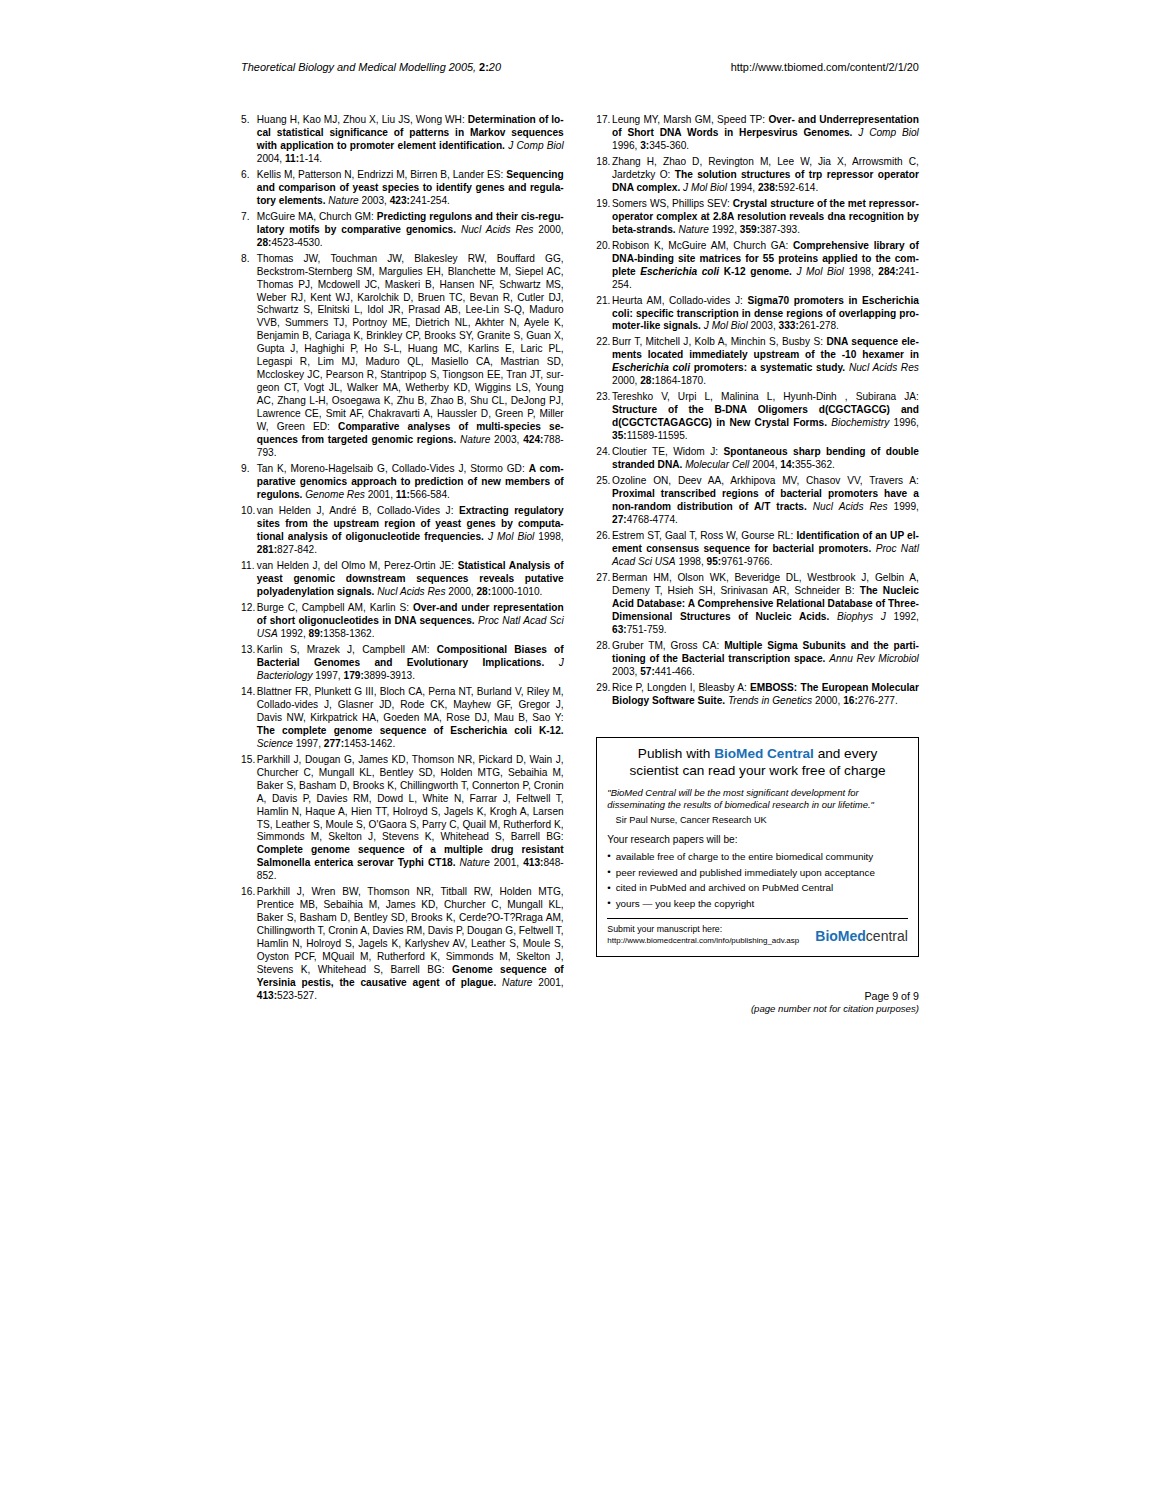Theoretical Biology and Medical Modelling 2005, 2: 20
http://www.tbiomed.com/content/2/1/20
Huang H, Kao MJ, Zhou X, Liu JS, Wong WH: Determination of local statistical significance of patterns in Markov sequences with application to promoter element identification. J Comp Biol 2004, 11: 1-14.
Kellis M, Patterson N, Endrizzi M, Birren B, Lander ES: Sequencing and comparison of yeast species to identify genes and regulatory elements. Nature 2003, 423: 241-254.
McGuire MA, Church GM: Predicting regulons and their cis-regulatory motifs by comparative genomics. Nucl Acids Res 2000, 28: 4523-4530.
Thomas JW, Touchman JW, Blakesley RW, Bouffard GG, Beckstrom-Sternberg SM, Margulies EH, Blanchette M, Siepel AC, Thomas PJ, Mcdowell JC, Maskeri B, Hansen NF, Schwartz MS, Weber RJ, Kent WJ, Karolchik D, Bruen TC, Bevan R, Cutler DJ, Schwartz S, Elnitski L, Idol JR, Prasad AB, Lee-Lin S-Q, Maduro VVB, Summers TJ, Portnoy ME, Dietrich NL, Akhter N, Ayele K, Benjamin B, Cariaga K, Brinkley CP, Brooks SY, Granite S, Guan X, Gupta J, Haghighi P, Ho S-L, Huang MC, Karlins E, Laric PL, Legaspi R, Lim MJ, Maduro QL, Masiello CA, Mastrian SD, Mccloskey JC, Pearson R, Stantripop S, Tiongson EE, Tran JT, surgeon CT, Vogt JL, Walker MA, Wetherby KD, Wiggins LS, Young AC, Zhang L-H, Osoegawa K, Zhu B, Zhao B, Shu CL, DeJong PJ, Lawrence CE, Smit AF, Chakravarti A, Haussler D, Green P, Miller W, Green ED: Comparative analyses of multi-species sequences from targeted genomic regions. Nature 2003, 424: 788-793.
Tan K, Moreno-Hagelsaib G, Collado-Vides J, Stormo GD: A comparative genomics approach to prediction of new members of regulons. Genome Res 2001, 11: 566-584.
van Helden J, André B, Collado-Vides J: Extracting regulatory sites from the upstream region of yeast genes by computational analysis of oligonucleotide frequencies. J Mol Biol 1998, 281: 827-842.
van Helden J, del Olmo M, Perez-Ortin JE: Statistical Analysis of yeast genomic downstream sequences reveals putative polyadenylation signals. Nucl Acids Res 2000, 28: 1000-1010.
Burge C, Campbell AM, Karlin S: Over-and under representation of short oligonucleotides in DNA sequences. Proc Natl Acad Sci USA 1992, 89: 1358-1362.
Karlin S, Mrazek J, Campbell AM: Compositional Biases of Bacterial Genomes and Evolutionary Implications. J Bacteriology 1997, 179: 3899-3913.
Blattner FR, Plunkett G III, Bloch CA, Perna NT, Burland V, Riley M, Collado-vides J, Glasner JD, Rode CK, Mayhew GF, Gregor J, Davis NW, Kirkpatrick HA, Goeden MA, Rose DJ, Mau B, Sao Y: The complete genome sequence of Escherichia coli K-12. Science 1997, 277: 1453-1462.
Parkhill J, Dougan G, James KD, Thomson NR, Pickard D, Wain J, Churcher C, Mungall KL, Bentley SD, Holden MTG, Sebaihia M, Baker S, Basham D, Brooks K, Chillingworth T, Connerton P, Cronin A, Davis P, Davies RM, Dowd L, White N, Farrar J, Feltwell T, Hamlin N, Haque A, Hien TT, Holroyd S, Jagels K, Krogh A, Larsen TS, Leather S, Moule S, O'Gaora S, Parry C, Quail M, Rutherford K, Simmonds M, Skelton J, Stevens K, Whitehead S, Barrell BG: Complete genome sequence of a multiple drug resistant Salmonella enterica serovar Typhi CT18. Nature 2001, 413: 848-852.
Parkhill J, Wren BW, Thomson NR, Titball RW, Holden MTG, Prentice MB, Sebaihia M, James KD, Churcher C, Mungall KL, Baker S, Basham D, Bentley SD, Brooks K, Cerde?O-T?Rraga AM, Chillingworth T, Cronin A, Davies RM, Davis P, Dougan G, Feltwell T, Hamlin N, Holroyd S, Jagels K, Karlyshev AV, Leather S, Moule S, Oyston PCF, MQuail M, Rutherford K, Simmonds M, Skelton J, Stevens K, Whitehead S, Barrell BG: Genome sequence of Yersinia pestis, the causative agent of plague. Nature 2001, 413: 523-527.
Leung MY, Marsh GM, Speed TP: Over- and Underrepresentation of Short DNA Words in Herpesvirus Genomes. J Comp Biol 1996, 3: 345-360.
Zhang H, Zhao D, Revington M, Lee W, Jia X, Arrowsmith C, Jardetzky O: The solution structures of trp repressor operator DNA complex. J Mol Biol 1994, 238: 592-614.
Somers WS, Phillips SEV: Crystal structure of the met repressor-operator complex at 2.8A resolution reveals dna recognition by beta-strands. Nature 1992, 359: 387-393.
Robison K, McGuire AM, Church GA: Comprehensive library of DNA-binding site matrices for 55 proteins applied to the complete Escherichia coli K-12 genome. J Mol Biol 1998, 284: 241-254.
Heurta AM, Collado-vides J: Sigma70 promoters in Escherichia coli: specific transcription in dense regions of overlapping promoter-like signals. J Mol Biol 2003, 333: 261-278.
Burr T, Mitchell J, Kolb A, Minchin S, Busby S: DNA sequence elements located immediately upstream of the -10 hexamer in Escherichia coli promoters: a systematic study. Nucl Acids Res 2000, 28: 1864-1870.
Tereshko V, Urpi L, Malinina L, Hyunh-Dinh , Subirana JA: Structure of the B-DNA Oligomers d(CGCTAGCG) and d(CGCTCTAGAGCG) in New Crystal Forms. Biochemistry 1996, 35: 11589-11595.
Cloutier TE, Widom J: Spontaneous sharp bending of double stranded DNA. Molecular Cell 2004, 14: 355-362.
Ozoline ON, Deev AA, Arkhipova MV, Chasov VV, Travers A: Proximal transcribed regions of bacterial promoters have a non-random distribution of A/T tracts. Nucl Acids Res 1999, 27: 4768-4774.
Estrem ST, Gaal T, Ross W, Gourse RL: Identification of an UP element consensus sequence for bacterial promoters. Proc Natl Acad Sci USA 1998, 95: 9761-9766.
Berman HM, Olson WK, Beveridge DL, Westbrook J, Gelbin A, Demeny T, Hsieh SH, Srinivasan AR, Schneider B: The Nucleic Acid Database: A Comprehensive Relational Database of Three-Dimensional Structures of Nucleic Acids. Biophys J 1992, 63: 751-759.
Gruber TM, Gross CA: Multiple Sigma Subunits and the partitioning of the Bacterial transcription space. Annu Rev Microbiol 2003, 57: 441-466.
Rice P, Longden I, Bleasby A: EMBOSS: The European Molecular Biology Software Suite. Trends in Genetics 2000, 16: 276-277.
Publish with Bio Med Central and every
scientist can read your work free of charge
"BioMed Central will be the most significant development for disseminating the results of biomedical research in our lifetime."
Sir Paul Nurse, Cancer Research UK
Your research papers will be:
available free of charge to the entire biomedical community
peer reviewed and published immediately upon acceptance
cited in PubMed and archived on PubMed Central
yours — you keep the copyright
Submit your manuscript here:
http://www.biomedcentral.com/info/publishing_adv.asp
Bio Med central
Page 9 of 9
(page number not for citation purposes)